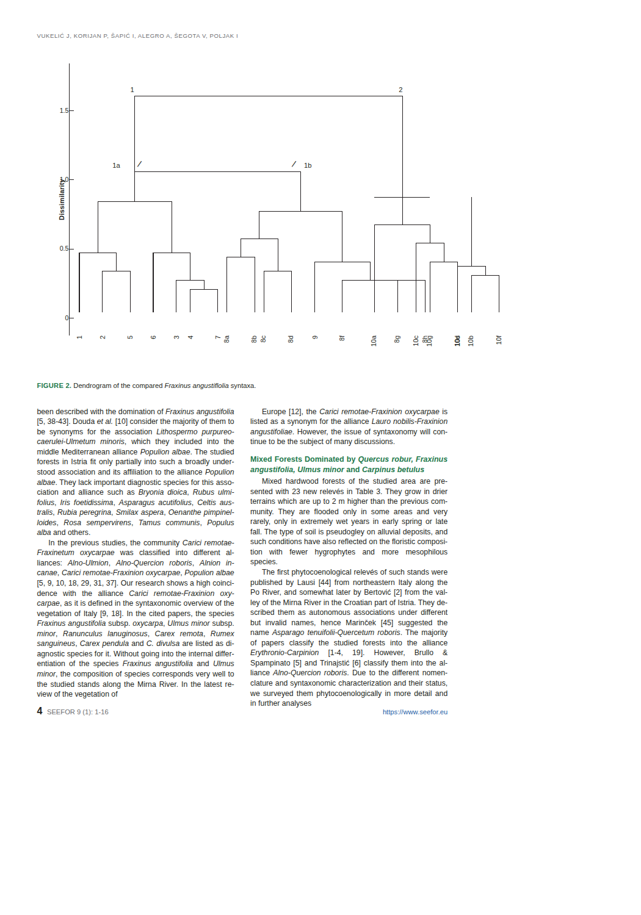Vukelić J, Korijan P, Šapić I, Alegro A, Šegota V, Poljak I
Dissimilarity
1.5
1.0
0.5
0
1
2
1a
/
1b
/
1 2 5 6 3 4 7 8a 8b 8c 8d 9 8f 8g 8h 10a 10c 10g 10d 10s 10b 10f
FIGURE 2. Dendrogram of the compared Fraxinus angustiflolia syntaxa.
been described with the domination of Fraxinus angustifolia [5, 38-43]. Douda et al. [10] consider the majority of them to be synonyms for the association Lithospermo purpureocaerulei-Ulmetum minoris, which they included into the middle Mediterranean alliance Populion albae. The studied forests in Istria fit only partially into such a broadly understood association and its affiliation to the alliance Populion albae. They lack important diagnostic species for this association and alliance such as Bryonia dioica, Rubus ulmifolius, Iris foetidissima, Asparagus acutifolius, Celtis australis, Rubia peregrina, Smilax aspera, Oenanthe pimpinelloides, Rosa sempervirens, Tamus communis, Populus alba and others.
In the previous studies, the community Carici remotae-Fraxinetum oxycarpae was classified into different alliances: Alno-Ulmion, Alno-Quercion roboris, Alnion incanae, Carici remotae-Fraxinion oxycarpae, Populion albae [5, 9, 10, 18, 29, 31, 37]. Our research shows a high coincidence with the alliance Carici remotae-Fraxinion oxycarpae, as it is defined in the syntaxonomic overview of the vegetation of Italy [9, 18]. In the cited papers, the species Fraxinus angustifolia subsp. oxycarpa, Ulmus minor subsp. minor, Ranunculus lanuginosus, Carex remota, Rumex sanguineus, Carex pendula and C. divulsa are listed as diagnostic species for it. Without going into the internal differentiation of the species Fraxinus angustifolia and Ulmus minor, the composition of species corresponds very well to the studied stands along the Mirna River. In the latest review of the vegetation of
Europe [12], the Carici remotae-Fraxinion oxycarpae is listed as a synonym for the alliance Lauro nobilis-Fraxinion angustifoliae. However, the issue of syntaxonomy will continue to be the subject of many discussions.
Mixed Forests Dominated by Quercus robur, Fraxinus angustifolia, Ulmus minor and Carpinus betulus
Mixed hardwood forests of the studied area are presented with 23 new relevés in Table 3. They grow in drier terrains which are up to 2 m higher than the previous community. They are flooded only in some areas and very rarely, only in extremely wet years in early spring or late fall. The type of soil is pseudogley on alluvial deposits, and such conditions have also reflected on the floristic composition with fewer hygrophytes and more mesophilous species.
The first phytocoenological relevés of such stands were published by Lausi [44] from northeastern Italy along the Po River, and somewhat later by Bertović [2] from the valley of the Mirna River in the Croatian part of Istria. They described them as autonomous associations under different but invalid names, hence Marinček [45] suggested the name Asparago tenuifolii-Quercetum roboris. The majority of papers classify the studied forests into the alliance Erythronio-Carpinion [1-4, 19]. However, Brullo & Spampinato [5] and Trinajstić [6] classify them into the alliance Alno-Quercion roboris. Due to the different nomenclature and syntaxonomic characterization and their status, we surveyed them phytocoenologically in more detail and in further analyses
4 SEEFOR 9 (1): 1-16
https://www.seefor.eu